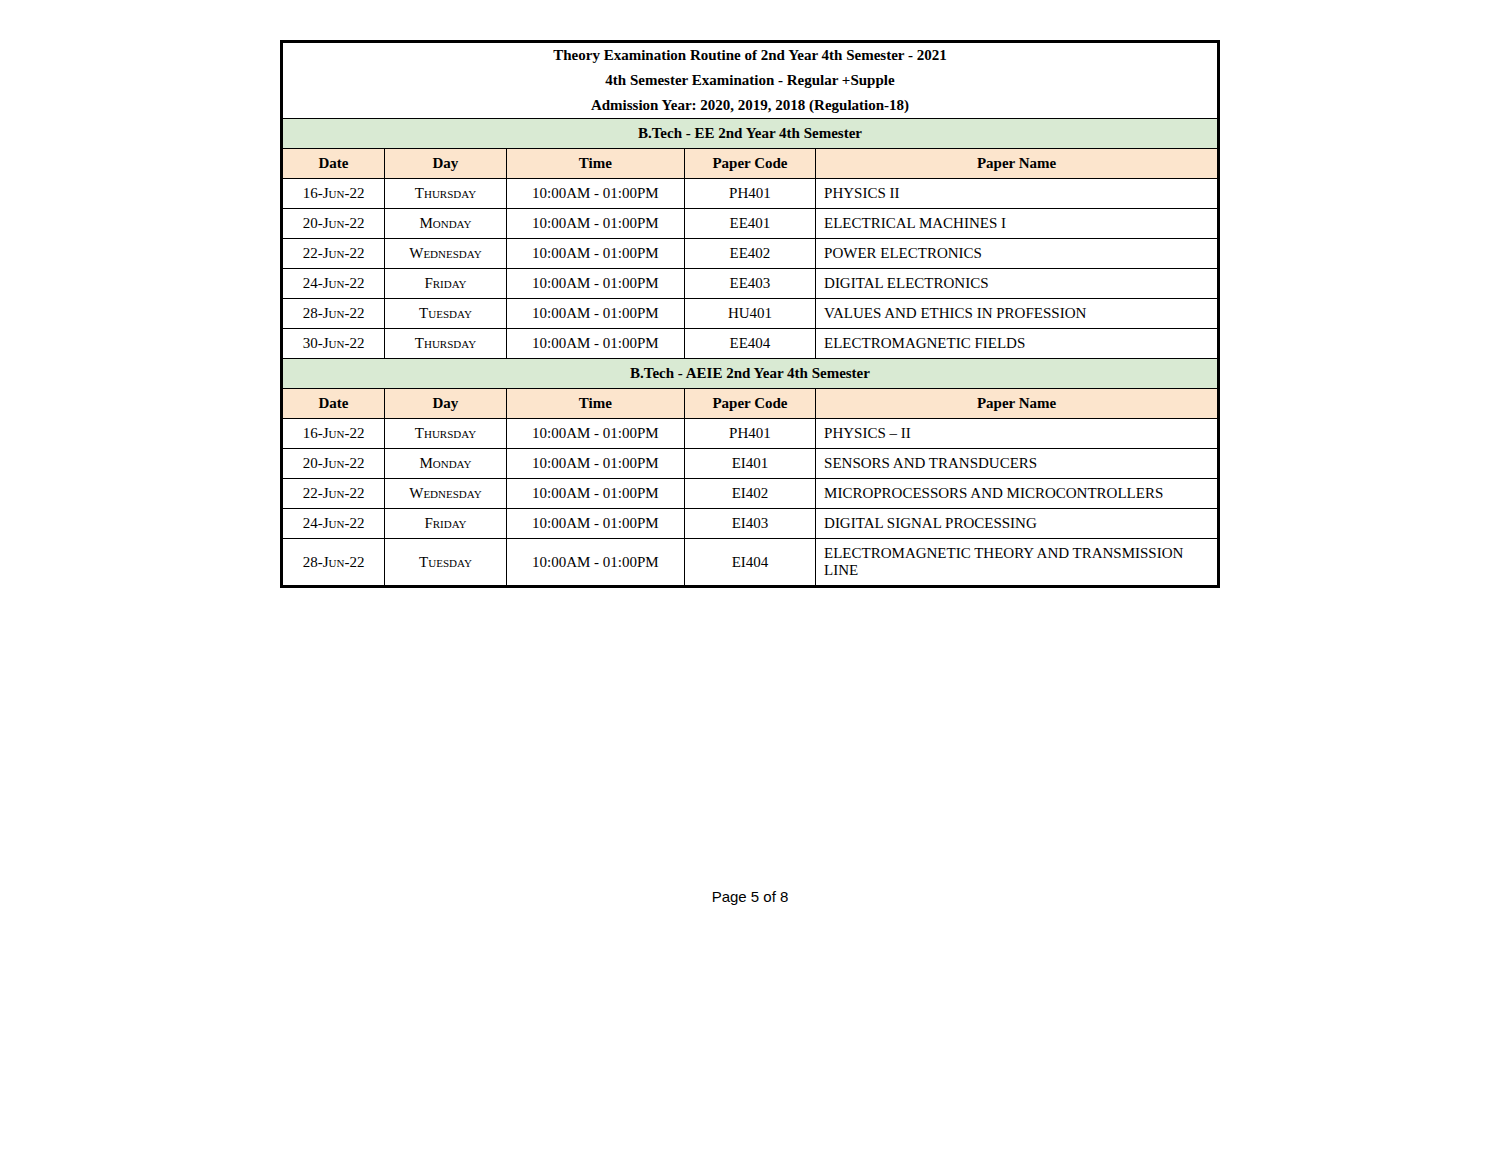| Theory Examination Routine of 2nd Year 4th Semester - 2021 |
| 4th Semester Examination - Regular +Supple |
| Admission Year: 2020, 2019, 2018 (Regulation-18) |
| B.Tech - EE 2nd Year 4th Semester |
| Date | Day | Time | Paper Code | Paper Name |
| 16-Jun-22 | Thursday | 10:00AM - 01:00PM | PH401 | PHYSICS II |
| 20-Jun-22 | Monday | 10:00AM - 01:00PM | EE401 | ELECTRICAL MACHINES I |
| 22-Jun-22 | Wednesday | 10:00AM - 01:00PM | EE402 | POWER ELECTRONICS |
| 24-Jun-22 | Friday | 10:00AM - 01:00PM | EE403 | DIGITAL ELECTRONICS |
| 28-Jun-22 | Tuesday | 10:00AM - 01:00PM | HU401 | VALUES AND ETHICS IN PROFESSION |
| 30-Jun-22 | Thursday | 10:00AM - 01:00PM | EE404 | ELECTROMAGNETIC FIELDS |
| B.Tech - AEIE 2nd Year 4th Semester |
| Date | Day | Time | Paper Code | Paper Name |
| 16-Jun-22 | Thursday | 10:00AM - 01:00PM | PH401 | PHYSICS – II |
| 20-Jun-22 | Monday | 10:00AM - 01:00PM | EI401 | SENSORS AND TRANSDUCERS |
| 22-Jun-22 | Wednesday | 10:00AM - 01:00PM | EI402 | MICROPROCESSORS AND MICROCONTROLLERS |
| 24-Jun-22 | Friday | 10:00AM - 01:00PM | EI403 | DIGITAL SIGNAL PROCESSING |
| 28-Jun-22 | Tuesday | 10:00AM - 01:00PM | EI404 | ELECTROMAGNETIC THEORY AND TRANSMISSION LINE |
Page 5 of 8